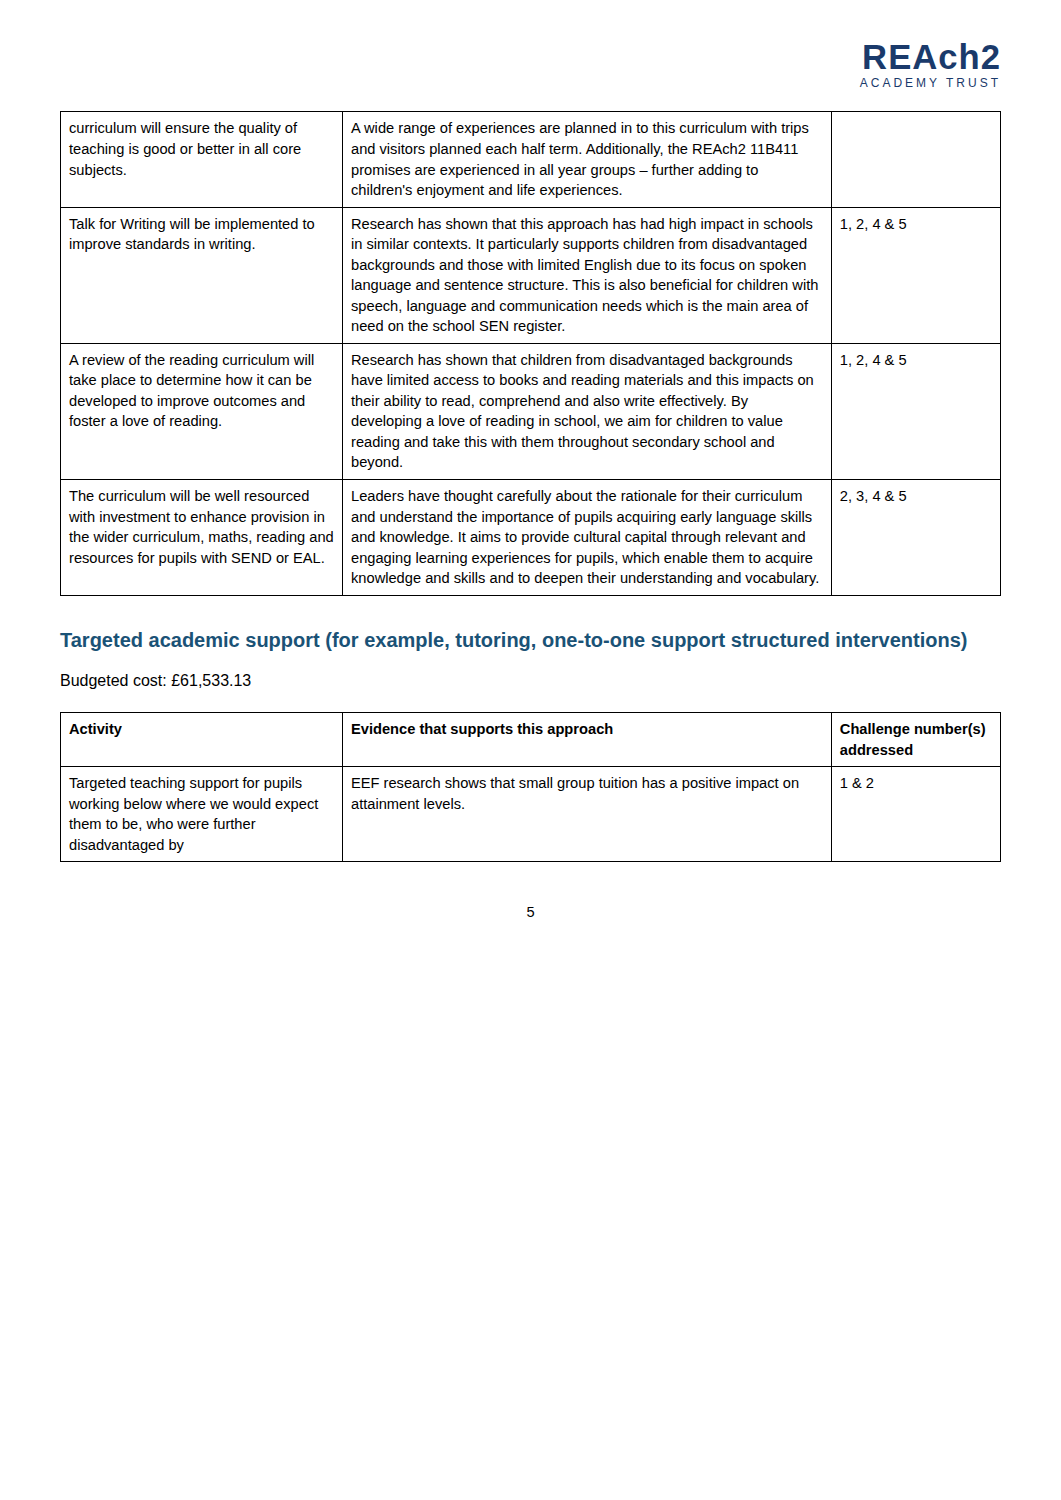REAch2
ACADEMY TRUST
| curriculum will ensure the quality of teaching is good or better in all core subjects. | A wide range of experiences are planned in to this curriculum with trips and visitors planned each half term. Additionally, the REAch2 11B411 promises are experienced in all year groups – further adding to children's enjoyment and life experiences. | |
| Talk for Writing will be implemented to improve standards in writing. | Research has shown that this approach has had high impact in schools in similar contexts. It particularly supports children from disadvantaged backgrounds and those with limited English due to its focus on spoken language and sentence structure. This is also beneficial for children with speech, language and communication needs which is the main area of need on the school SEN register. | 1, 2, 4 & 5 |
| A review of the reading curriculum will take place to determine how it can be developed to improve outcomes and foster a love of reading. | Research has shown that children from disadvantaged backgrounds have limited access to books and reading materials and this impacts on their ability to read, comprehend and also write effectively. By developing a love of reading in school, we aim for children to value reading and take this with them throughout secondary school and beyond. | 1, 2, 4 & 5 |
| The curriculum will be well resourced with investment to enhance provision in the wider curriculum, maths, reading and resources for pupils with SEND or EAL. | Leaders have thought carefully about the rationale for their curriculum and understand the importance of pupils acquiring early language skills and knowledge. It aims to provide cultural capital through relevant and engaging learning experiences for pupils, which enable them to acquire knowledge and skills and to deepen their understanding and vocabulary. | 2, 3, 4 & 5 |
Targeted academic support (for example, tutoring, one-to-one support structured interventions)
Budgeted cost: £61,533.13
| Activity | Evidence that supports this approach | Challenge number(s) addressed |
| --- | --- | --- |
| Targeted teaching support for pupils working below where we would expect them to be, who were further disadvantaged by | EEF research shows that small group tuition has a positive impact on attainment levels. | 1 & 2 |
5